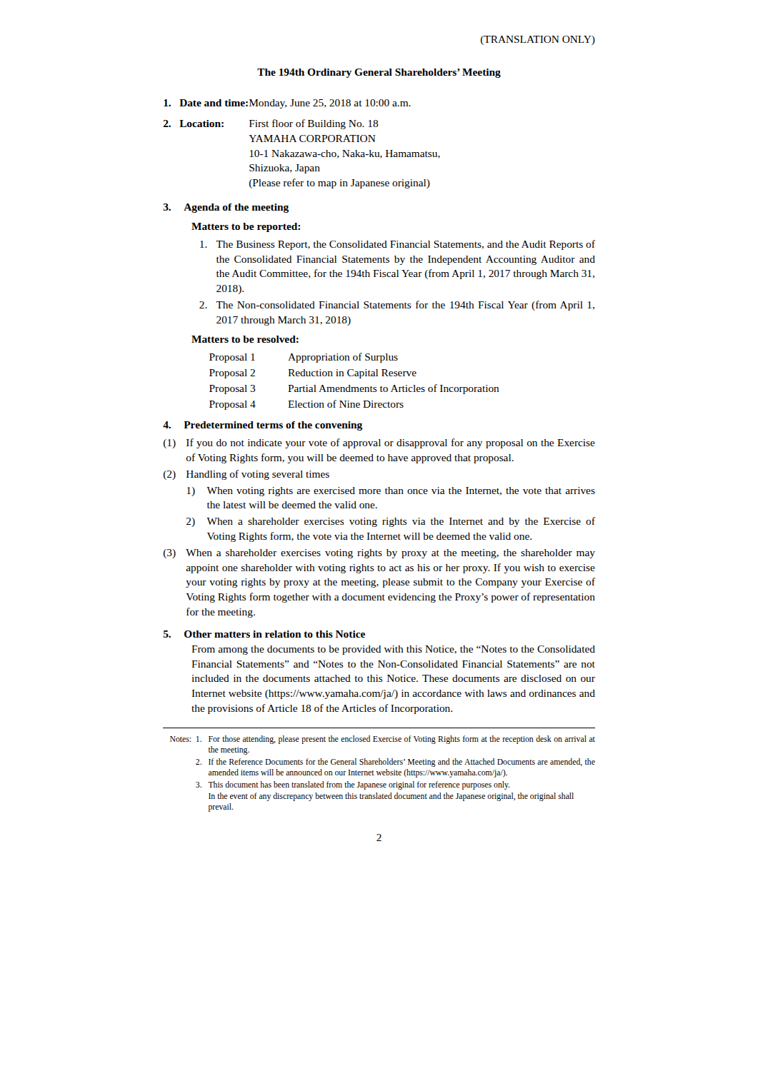(TRANSLATION ONLY)
The 194th Ordinary General Shareholders’ Meeting
| 1. | Date and time: | Monday, June 25, 2018 at 10:00 a.m. |
| 2. | Location: | First floor of Building No. 18 YAMAHA CORPORATION 10-1 Nakazawa-cho, Naka-ku, Hamamatsu, Shizuoka, Japan (Please refer to map in Japanese original) |
3. Agenda of the meeting
Matters to be reported:
1. The Business Report, the Consolidated Financial Statements, and the Audit Reports of the Consolidated Financial Statements by the Independent Accounting Auditor and the Audit Committee, for the 194th Fiscal Year (from April 1, 2017 through March 31, 2018).
2. The Non-consolidated Financial Statements for the 194th Fiscal Year (from April 1, 2017 through March 31, 2018)
Matters to be resolved:
Proposal 1 Appropriation of Surplus
Proposal 2 Reduction in Capital Reserve
Proposal 3 Partial Amendments to Articles of Incorporation
Proposal 4 Election of Nine Directors
4. Predetermined terms of the convening
(1) If you do not indicate your vote of approval or disapproval for any proposal on the Exercise of Voting Rights form, you will be deemed to have approved that proposal.
(2) Handling of voting several times
1) When voting rights are exercised more than once via the Internet, the vote that arrives the latest will be deemed the valid one.
2) When a shareholder exercises voting rights via the Internet and by the Exercise of Voting Rights form, the vote via the Internet will be deemed the valid one.
(3) When a shareholder exercises voting rights by proxy at the meeting, the shareholder may appoint one shareholder with voting rights to act as his or her proxy. If you wish to exercise your voting rights by proxy at the meeting, please submit to the Company your Exercise of Voting Rights form together with a document evidencing the Proxy’s power of representation for the meeting.
5. Other matters in relation to this Notice
From among the documents to be provided with this Notice, the “Notes to the Consolidated Financial Statements” and “Notes to the Non-Consolidated Financial Statements” are not included in the documents attached to this Notice. These documents are disclosed on our Internet website (https://www.yamaha.com/ja/) in accordance with laws and ordinances and the provisions of Article 18 of the Articles of Incorporation.
Notes: 1. For those attending, please present the enclosed Exercise of Voting Rights form at the reception desk on arrival at the meeting.
2. If the Reference Documents for the General Shareholders’ Meeting and the Attached Documents are amended, the amended items will be announced on our Internet website (https://www.yamaha.com/ja/).
3. This document has been translated from the Japanese original for reference purposes only.
In the event of any discrepancy between this translated document and the Japanese original, the original shall prevail.
2